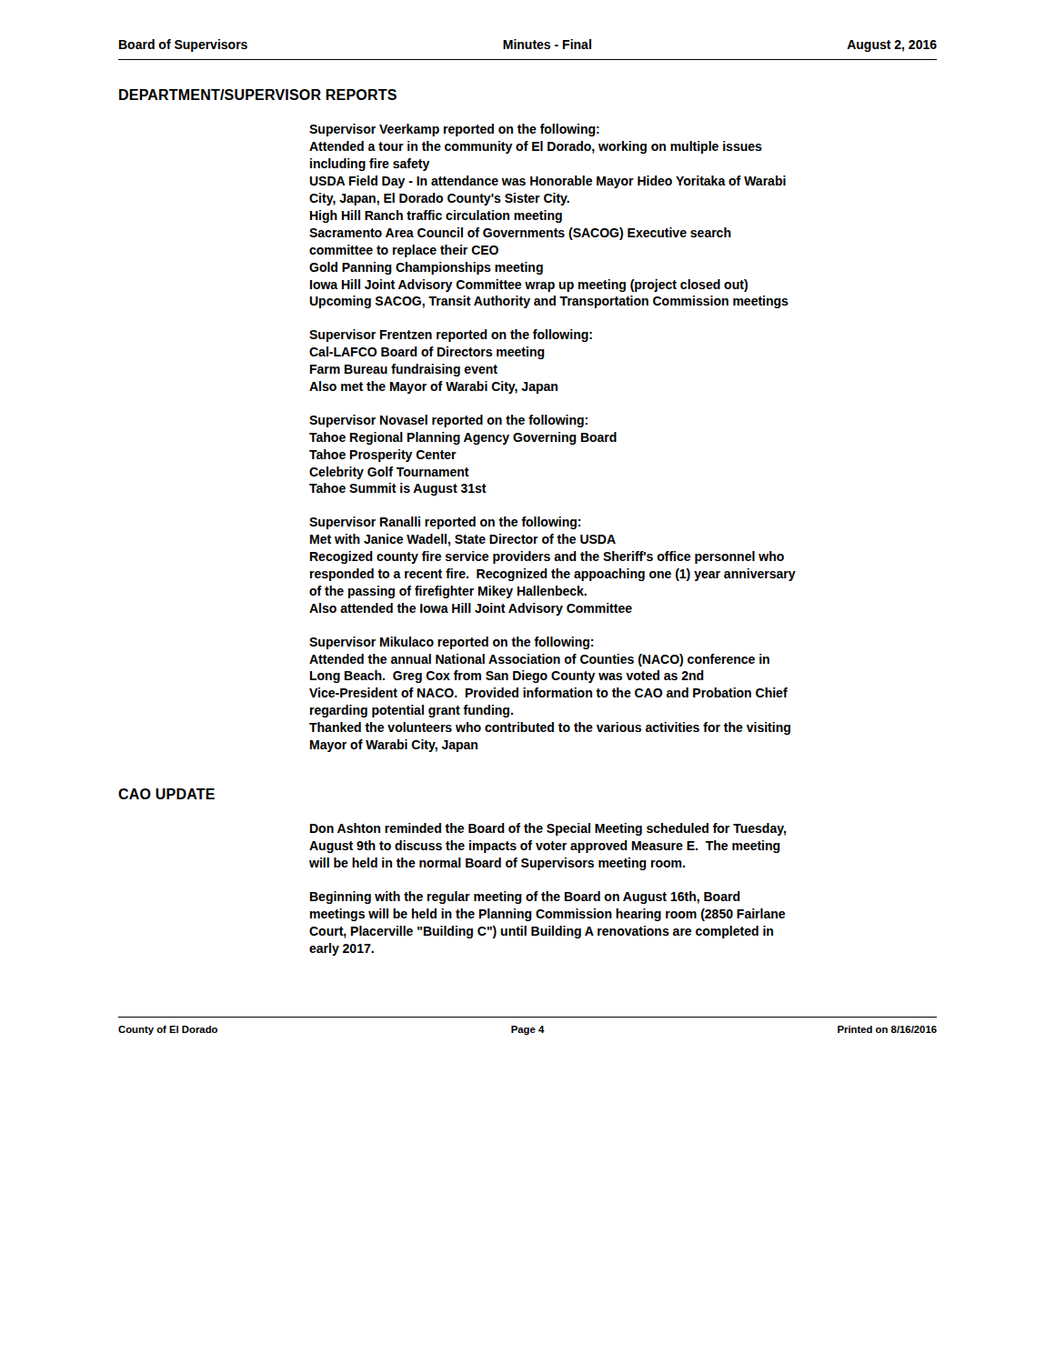Board of Supervisors
Minutes - Final
August 2, 2016
DEPARTMENT/SUPERVISOR REPORTS
Supervisor Veerkamp reported on the following:
Attended a tour in the community of El Dorado, working on multiple issues
including fire safety
USDA Field Day - In attendance was Honorable Mayor Hideo Yoritaka of Warabi
City, Japan, El Dorado County's Sister City.
High Hill Ranch traffic circulation meeting
Sacramento Area Council of Governments (SACOG) Executive search
committee to replace their CEO
Gold Panning Championships meeting
Iowa Hill Joint Advisory Committee wrap up meeting (project closed out)
Upcoming SACOG, Transit Authority and Transportation Commission meetings
Supervisor Frentzen reported on the following:
Cal-LAFCO Board of Directors meeting
Farm Bureau fundraising event
Also met the Mayor of Warabi City, Japan
Supervisor Novasel reported on the following:
Tahoe Regional Planning Agency Governing Board
Tahoe Prosperity Center
Celebrity Golf Tournament
Tahoe Summit is August 31st
Supervisor Ranalli reported on the following:
Met with Janice Wadell, State Director of the USDA
Recogized county fire service providers and the Sheriff's office personnel who
responded to a recent fire. Recognized the appoaching one (1) year anniversary
of the passing of firefighter Mikey Hallenbeck.
Also attended the Iowa Hill Joint Advisory Committee
Supervisor Mikulaco reported on the following:
Attended the annual National Association of Counties (NACO) conference in
Long Beach. Greg Cox from San Diego County was voted as 2nd
Vice-President of NACO. Provided information to the CAO and Probation Chief
regarding potential grant funding.
Thanked the volunteers who contributed to the various activities for the visiting
Mayor of Warabi City, Japan
CAO UPDATE
Don Ashton reminded the Board of the Special Meeting scheduled for Tuesday,
August 9th to discuss the impacts of voter approved Measure E. The meeting
will be held in the normal Board of Supervisors meeting room.
Beginning with the regular meeting of the Board on August 16th, Board
meetings will be held in the Planning Commission hearing room (2850 Fairlane
Court, Placerville "Building C") until Building A renovations are completed in
early 2017.
County of El Dorado
Page 4
Printed on 8/16/2016